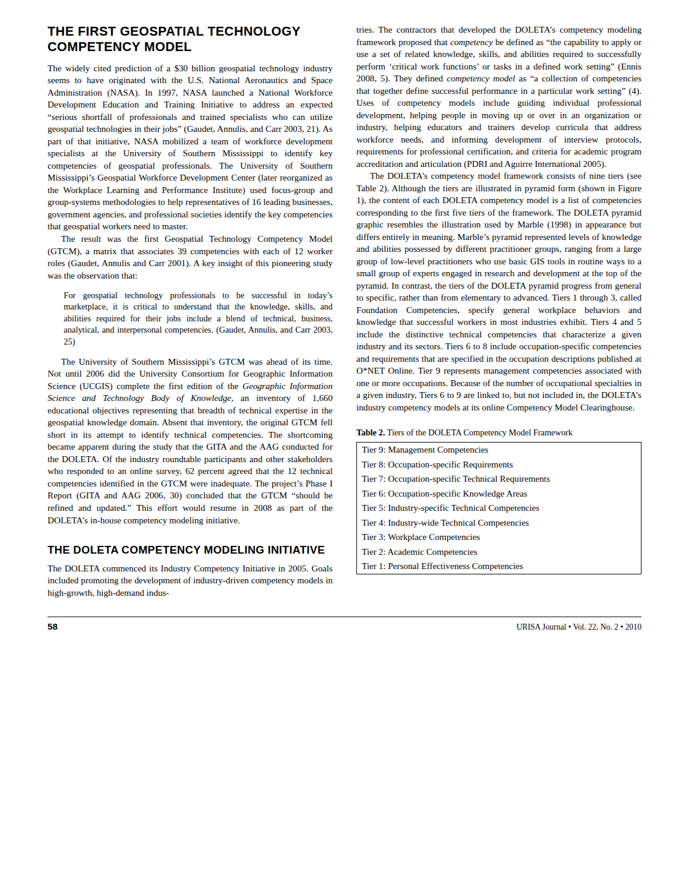The First Geospatial Technology Competency Model
The widely cited prediction of a $30 billion geospatial technology industry seems to have originated with the U.S. National Aeronautics and Space Administration (NASA). In 1997, NASA launched a National Workforce Development Education and Training Initiative to address an expected “serious shortfall of professionals and trained specialists who can utilize geospatial technologies in their jobs” (Gaudet, Annulis, and Carr 2003, 21). As part of that initiative, NASA mobilized a team of workforce development specialists at the University of Southern Mississippi to identify key competencies of geospatial professionals. The University of Southern Mississippi’s Geospatial Workforce Development Center (later reorganized as the Workplace Learning and Performance Institute) used focus-group and group-systems methodologies to help representatives of 16 leading businesses, government agencies, and professional societies identify the key competencies that geospatial workers need to master.
The result was the first Geospatial Technology Competency Model (GTCM), a matrix that associates 39 competencies with each of 12 worker roles (Gaudet, Annulis and Carr 2001). A key insight of this pioneering study was the observation that:
For geospatial technology professionals to be successful in today’s marketplace, it is critical to understand that the knowledge, skills, and abilities required for their jobs include a blend of technical, business, analytical, and interpersonal competencies. (Gaudet, Annulis, and Carr 2003, 25)
The University of Southern Mississippi’s GTCM was ahead of its time. Not until 2006 did the University Consortium for Geographic Information Science (UCGIS) complete the first edition of the Geographic Information Science and Technology Body of Knowledge, an inventory of 1,660 educational objectives representing that breadth of technical expertise in the geospatial knowledge domain. Absent that inventory, the original GTCM fell short in its attempt to identify technical competencies. The shortcoming became apparent during the study that the GITA and the AAG conducted for the DOLETA. Of the industry roundtable participants and other stakeholders who responded to an online survey, 62 percent agreed that the 12 technical competencies identified in the GTCM were inadequate. The project’s Phase I Report (GITA and AAG 2006, 30) concluded that the GTCM “should be refined and updated.” This effort would resume in 2008 as part of the DOLETA’s in-house competency modeling initiative.
The DOLETA Competency Modeling Initiative
The DOLETA commenced its Industry Competency Initiative in 2005. Goals included promoting the development of industry-driven competency models in high-growth, high-demand indus-
tries. The contractors that developed the DOLETA’s competency modeling framework proposed that competency be defined as “the capability to apply or use a set of related knowledge, skills, and abilities required to successfully perform ‘critical work functions’ or tasks in a defined work setting” (Ennis 2008, 5). They defined competency model as “a collection of competencies that together define successful performance in a particular work setting” (4). Uses of competency models include guiding individual professional development, helping people in moving up or over in an organization or industry, helping educators and trainers develop curricula that address workforce needs, and informing development of interview protocols, requirements for professional certification, and criteria for academic program accreditation and articulation (PDRI and Aguirre International 2005).
The DOLETA’s competency model framework consists of nine tiers (see Table 2). Although the tiers are illustrated in pyramid form (shown in Figure 1), the content of each DOLETA competency model is a list of competencies corresponding to the first five tiers of the framework. The DOLETA pyramid graphic resembles the illustration used by Marble (1998) in appearance but differs entirely in meaning. Marble’s pyramid represented levels of knowledge and abilities possessed by different practitioner groups, ranging from a large group of low-level practitioners who use basic GIS tools in routine ways to a small group of experts engaged in research and development at the top of the pyramid. In contrast, the tiers of the DOLETA pyramid progress from general to specific, rather than from elementary to advanced. Tiers 1 through 3, called Foundation Competencies, specify general workplace behaviors and knowledge that successful workers in most industries exhibit. Tiers 4 and 5 include the distinctive technical competencies that characterize a given industry and its sectors. Tiers 6 to 8 include occupation-specific competencies and requirements that are specified in the occupation descriptions published at O*NET Online. Tier 9 represents management competencies associated with one or more occupations. Because of the number of occupational specialties in a given industry, Tiers 6 to 9 are linked to, but not included in, the DOLETA’s industry competency models at its online Competency Model Clearinghouse.
Table 2. Tiers of the DOLETA Competency Model Framework
| Tier 9: Management Competencies |
| Tier 8: Occupation-specific Requirements |
| Tier 7: Occupation-specific Technical Requirements |
| Tier 6: Occupation-specific Knowledge Areas |
| Tier 5: Industry-specific Technical Competencies |
| Tier 4: Industry-wide Technical Competencies |
| Tier 3: Workplace Competencies |
| Tier 2: Academic Competencies |
| Tier 1: Personal Effectiveness Competencies |
58
URISA Journal • Vol. 22, No. 2 • 2010